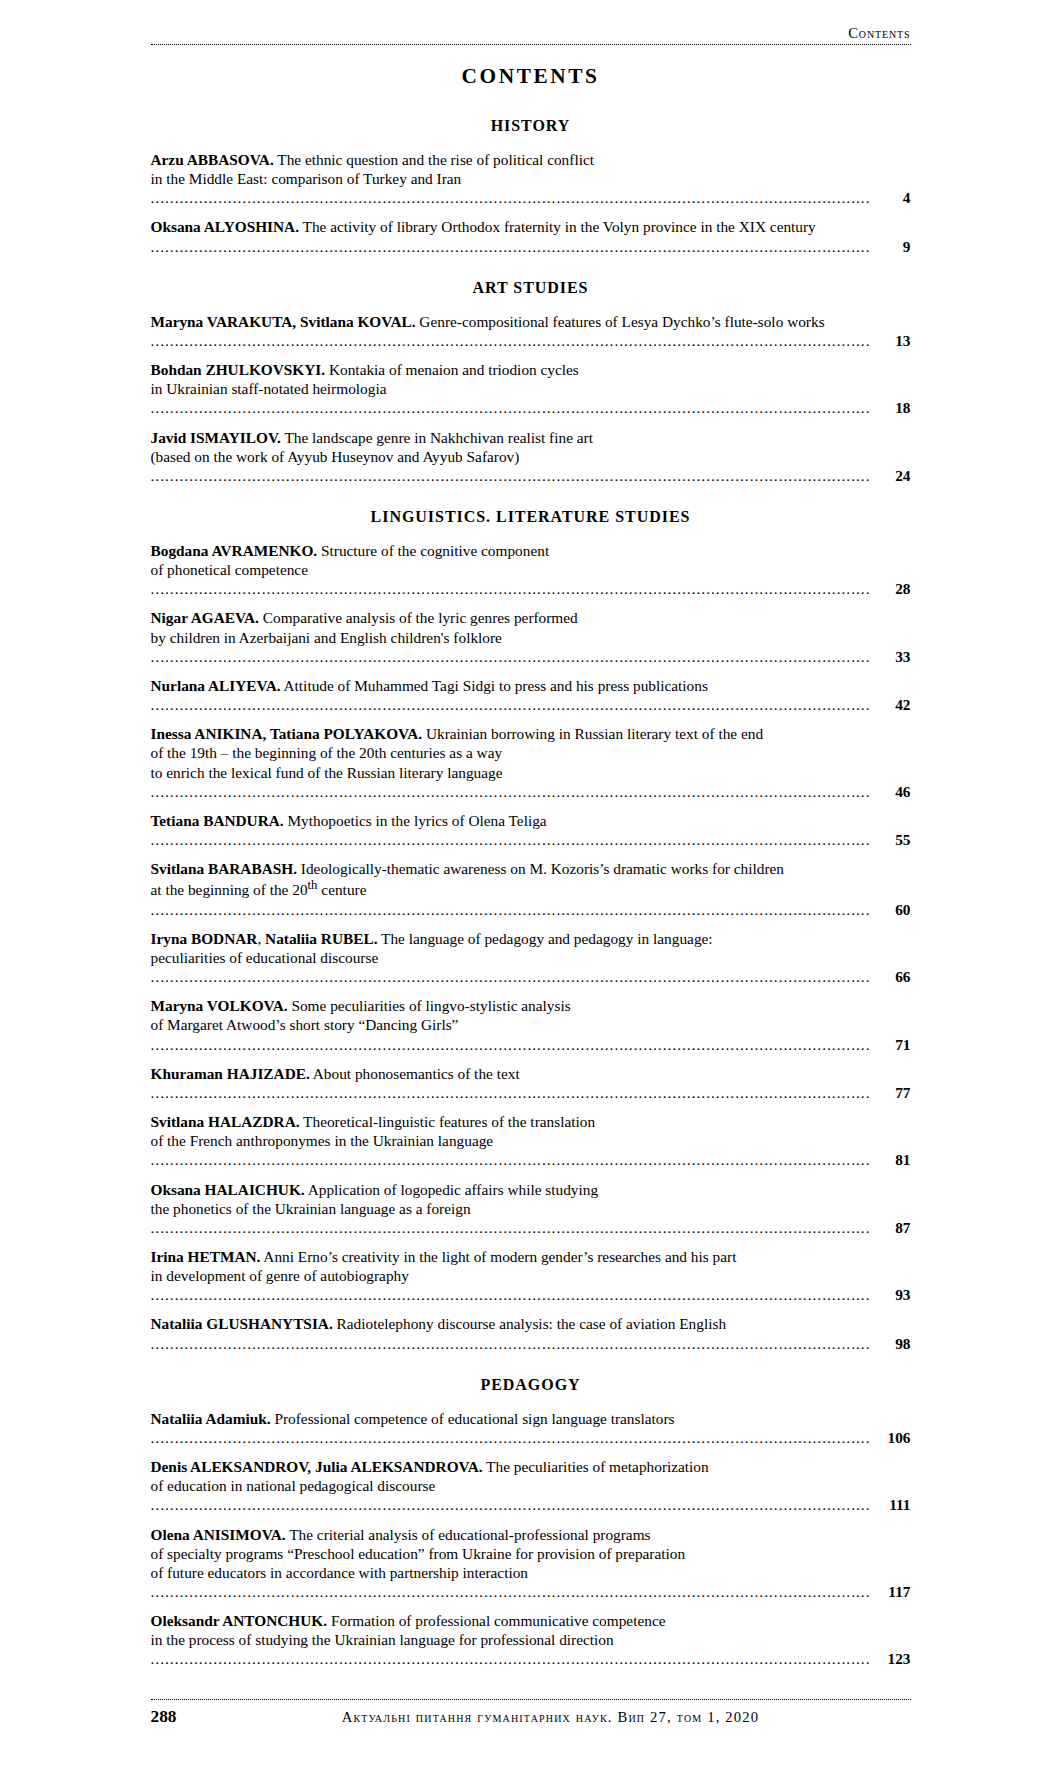Contents
CONTENTS
HISTORY
Arzu ABBASOVA. The ethnic question and the rise of political conflict in the Middle East: comparison of Turkey and Iran 4
Oksana ALYOSHINA. The activity of library Orthodox fraternity in the Volyn province in the XIX century 9
ART STUDIES
Maryna VARAKUTA, Svitlana KOVAL. Genre-compositional features of Lesya Dychko’s flute-solo works 13
Bohdan ZHULKOVSKYI. Kontakia of menaion and triodion cycles in Ukrainian staff-notated heirmologia 18
Javid ISMAYILOV. The landscape genre in Nakhchivan realist fine art (based on the work of Ayyub Huseynov and Ayyub Safarov) 24
LINGUISTICS. LITERATURE STUDIES
Bogdana AVRAMENKO. Structure of the cognitive component of phonetical competence 28
Nigar AGAEVA. Comparative analysis of the lyric genres performed by children in Azerbaijani and English children's folklore 33
Nurlana ALIYEVA. Attitude of Muhammed Tagi Sidgi to press and his press publications 42
Inessa ANIKINA, Tatiana POLYAKOVA. Ukrainian borrowing in Russian literary text of the end of the 19th – the beginning of the 20th centuries as a way to enrich the lexical fund of the Russian literary language 46
Tetiana BANDURA. Mythopoetics in the lyrics of Olena Teliga 55
Svitlana BARABASH. Ideologically-thematic awareness on M. Kozoris’s dramatic works for children at the beginning of the 20th centure 60
Iryna BODNAR, Nataliia RUBEL. The language of pedagogy and pedagogy in language: peculiarities of educational discourse 66
Maryna VOLKOVA. Some peculiarities of lingvo-stylistic analysis of Margaret Atwood’s short story “Dancing Girls” 71
Khuraman HAJIZADE. About phonosemantics of the text 77
Svitlana HALAZDRA. Theoretical-linguistic features of the translation of the French anthroponymes in the Ukrainian language 81
Oksana HALAICHUK. Application of logopedic affairs while studying the phonetics of the Ukrainian language as a foreign 87
Irina HETMAN. Anni Erno’s creativity in the light of modern gender’s researches and his part in development of genre of autobiography 93
Nataliia GLUSHANYTSIA. Radiotelephony discourse analysis: the case of aviation English 98
PEDAGOGY
Nataliia Adamiuk. Professional competence of educational sign language translators 106
Denis ALEKSANDROV, Julia ALEKSANDROVA. The peculiarities of metaphorization of education in national pedagogical discourse 111
Olena ANISIMOVA. The criterial analysis of educational-professional programs of specialty programs “Preschool education” from Ukraine for provision of preparation of future educators in accordance with partnership interaction 117
Oleksandr ANTONCHUK. Formation of professional communicative competence in the process of studying the Ukrainian language for professional direction 123
288
Актуальні питання гуманітарних наук. Вип 27, том 1, 2020